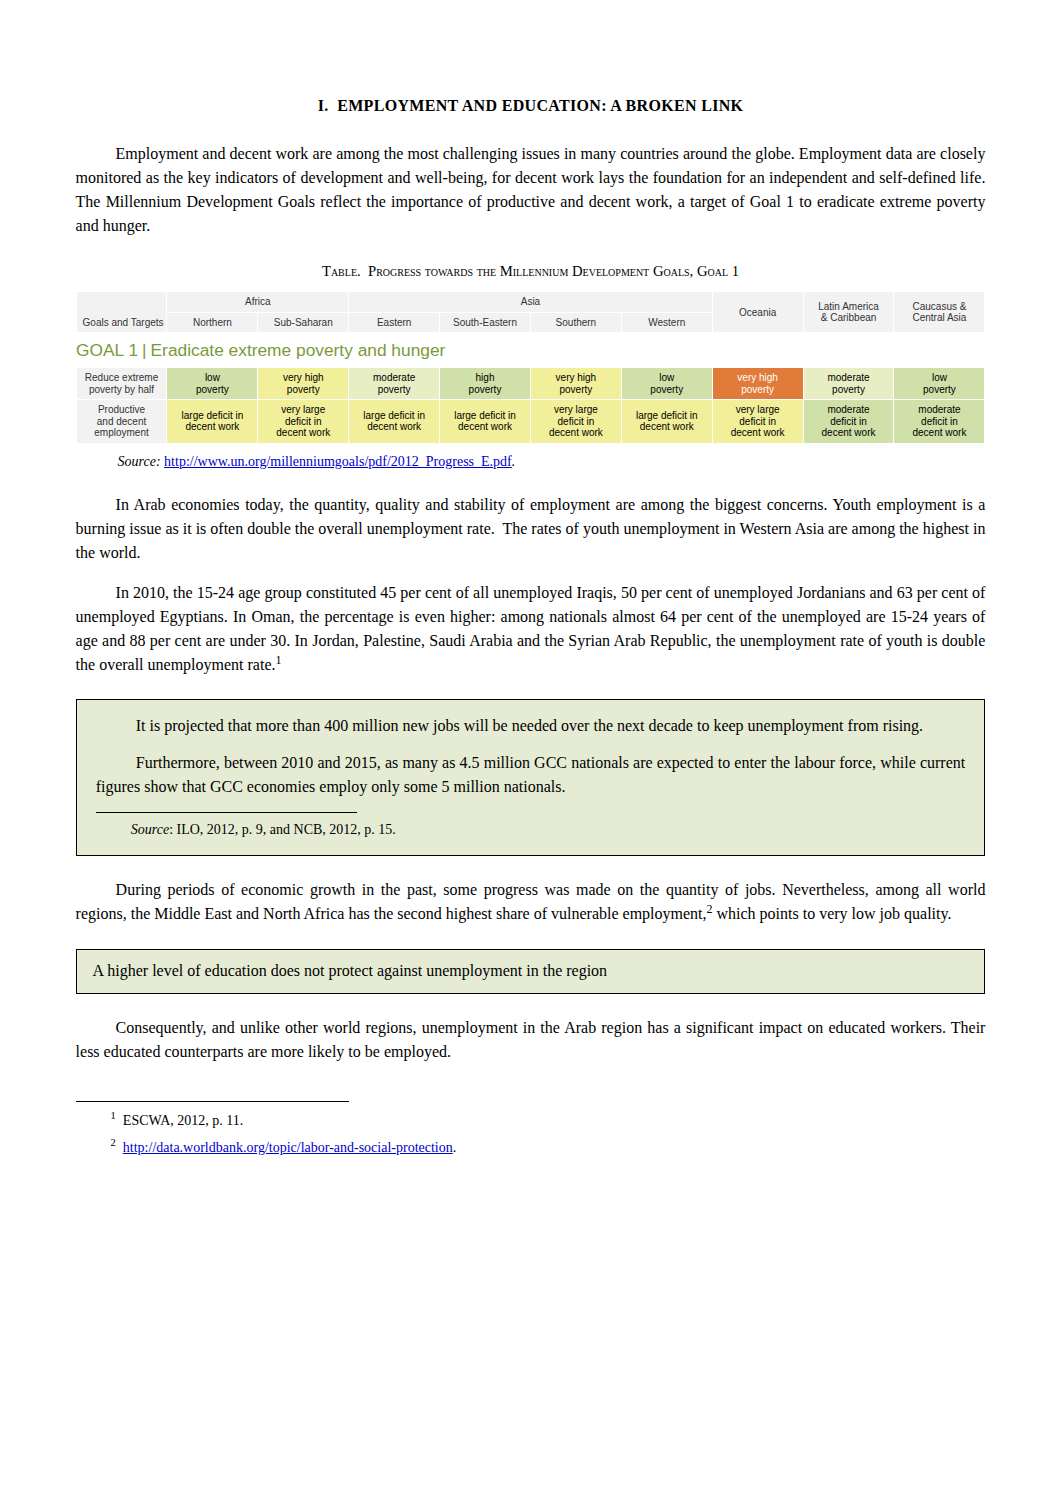I. Employment and Education: A Broken Link
Employment and decent work are among the most challenging issues in many countries around the globe. Employment data are closely monitored as the key indicators of development and well-being, for decent work lays the foundation for an independent and self-defined life. The Millennium Development Goals reflect the importance of productive and decent work, a target of Goal 1 to eradicate extreme poverty and hunger.
Table. Progress towards the Millennium Development Goals, Goal 1
| Goals and Targets | Africa | Asia | Oceania | Latin America & Caribbean | Caucasus & Central Asia |
| --- | --- | --- | --- | --- | --- |
| Northern | Sub-Saharan | Eastern | South-Eastern | Southern | Western |
| GOAL 1 / Eradicate extreme poverty and hunger |
| Reduce extreme poverty by half | low poverty | very high poverty | moderate poverty | high poverty | very high poverty | low poverty | very high poverty | moderate poverty | low poverty |
| Productive and decent employment | large deficit in decent work | very large deficit in decent work | large deficit in decent work | large deficit in decent work | very large deficit in decent work | large deficit in decent work | very large deficit in decent work | moderate deficit in decent work | moderate deficit in decent work |
Source: http://www.un.org/millenniumgoals/pdf/2012_Progress_E.pdf.
In Arab economies today, the quantity, quality and stability of employment are among the biggest concerns. Youth employment is a burning issue as it is often double the overall unemployment rate. The rates of youth unemployment in Western Asia are among the highest in the world.
In 2010, the 15-24 age group constituted 45 per cent of all unemployed Iraqis, 50 per cent of unemployed Jordanians and 63 per cent of unemployed Egyptians. In Oman, the percentage is even higher: among nationals almost 64 per cent of the unemployed are 15-24 years of age and 88 per cent are under 30. In Jordan, Palestine, Saudi Arabia and the Syrian Arab Republic, the unemployment rate of youth is double the overall unemployment rate.1
It is projected that more than 400 million new jobs will be needed over the next decade to keep unemployment from rising.
Furthermore, between 2010 and 2015, as many as 4.5 million GCC nationals are expected to enter the labour force, while current figures show that GCC economies employ only some 5 million nationals.
Source: ILO, 2012, p. 9, and NCB, 2012, p. 15.
During periods of economic growth in the past, some progress was made on the quantity of jobs. Nevertheless, among all world regions, the Middle East and North Africa has the second highest share of vulnerable employment,2 which points to very low job quality.
A higher level of education does not protect against unemployment in the region
Consequently, and unlike other world regions, unemployment in the Arab region has a significant impact on educated workers. Their less educated counterparts are more likely to be employed.
1 ESCWA, 2012, p. 11.
2 http://data.worldbank.org/topic/labor-and-social-protection.